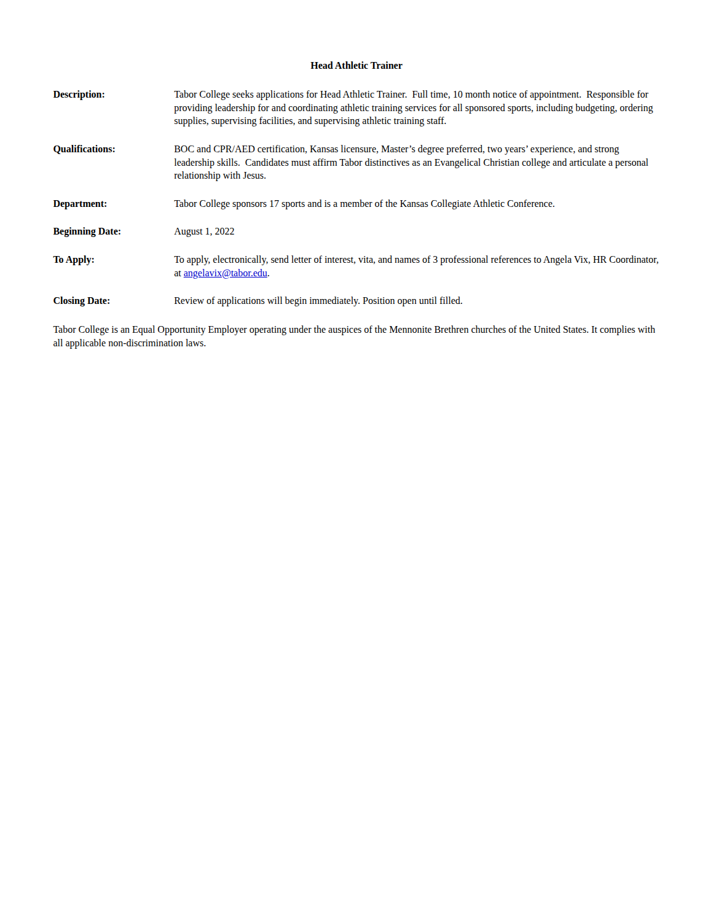Head Athletic Trainer
Description:
Tabor College seeks applications for Head Athletic Trainer. Full time, 10 month notice of appointment. Responsible for providing leadership for and coordinating athletic training services for all sponsored sports, including budgeting, ordering supplies, supervising facilities, and supervising athletic training staff.
Qualifications:
BOC and CPR/AED certification, Kansas licensure, Master’s degree preferred, two years’ experience, and strong leadership skills. Candidates must affirm Tabor distinctives as an Evangelical Christian college and articulate a personal relationship with Jesus.
Department:
Tabor College sponsors 17 sports and is a member of the Kansas Collegiate Athletic Conference.
Beginning Date:
August 1, 2022
To Apply:
To apply, electronically, send letter of interest, vita, and names of 3 professional references to Angela Vix, HR Coordinator, at angelavix@tabor.edu.
Closing Date:
Review of applications will begin immediately. Position open until filled.
Tabor College is an Equal Opportunity Employer operating under the auspices of the Mennonite Brethren churches of the United States. It complies with all applicable non-discrimination laws.